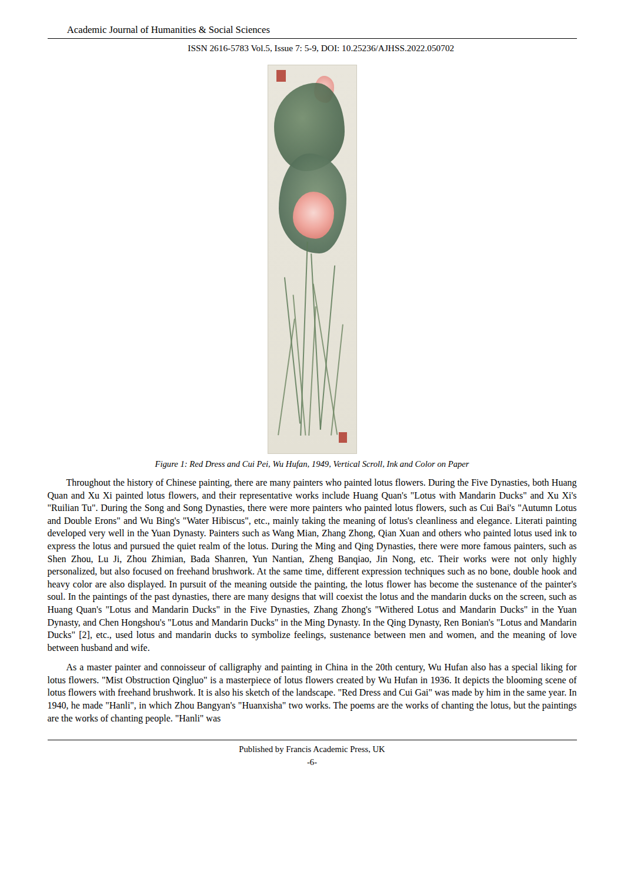Academic Journal of Humanities & Social Sciences
ISSN 2616-5783 Vol.5, Issue 7: 5-9, DOI: 10.25236/AJHSS.2022.050702
Figure 1: Red Dress and Cui Pei, Wu Hufan, 1949, Vertical Scroll, Ink and Color on Paper
Throughout the history of Chinese painting, there are many painters who painted lotus flowers. During the Five Dynasties, both Huang Quan and Xu Xi painted lotus flowers, and their representative works include Huang Quan's "Lotus with Mandarin Ducks" and Xu Xi's "Ruilian Tu". During the Song and Song Dynasties, there were more painters who painted lotus flowers, such as Cui Bai's "Autumn Lotus and Double Erons" and Wu Bing's "Water Hibiscus", etc., mainly taking the meaning of lotus's cleanliness and elegance. Literati painting developed very well in the Yuan Dynasty. Painters such as Wang Mian, Zhang Zhong, Qian Xuan and others who painted lotus used ink to express the lotus and pursued the quiet realm of the lotus. During the Ming and Qing Dynasties, there were more famous painters, such as Shen Zhou, Lu Ji, Zhou Zhimian, Bada Shanren, Yun Nantian, Zheng Banqiao, Jin Nong, etc. Their works were not only highly personalized, but also focused on freehand brushwork. At the same time, different expression techniques such as no bone, double hook and heavy color are also displayed. In pursuit of the meaning outside the painting, the lotus flower has become the sustenance of the painter's soul. In the paintings of the past dynasties, there are many designs that will coexist the lotus and the mandarin ducks on the screen, such as Huang Quan's "Lotus and Mandarin Ducks" in the Five Dynasties, Zhang Zhong's "Withered Lotus and Mandarin Ducks" in the Yuan Dynasty, and Chen Hongshou's "Lotus and Mandarin Ducks" in the Ming Dynasty. In the Qing Dynasty, Ren Bonian's "Lotus and Mandarin Ducks" [2], etc., used lotus and mandarin ducks to symbolize feelings, sustenance between men and women, and the meaning of love between husband and wife.
As a master painter and connoisseur of calligraphy and painting in China in the 20th century, Wu Hufan also has a special liking for lotus flowers. "Mist Obstruction Qingluo" is a masterpiece of lotus flowers created by Wu Hufan in 1936. It depicts the blooming scene of lotus flowers with freehand brushwork. It is also his sketch of the landscape. "Red Dress and Cui Gai" was made by him in the same year. In 1940, he made "Hanli", in which Zhou Bangyan's "Huanxisha" two works. The poems are the works of chanting the lotus, but the paintings are the works of chanting people. "Hanli" was
Published by Francis Academic Press, UK
-6-